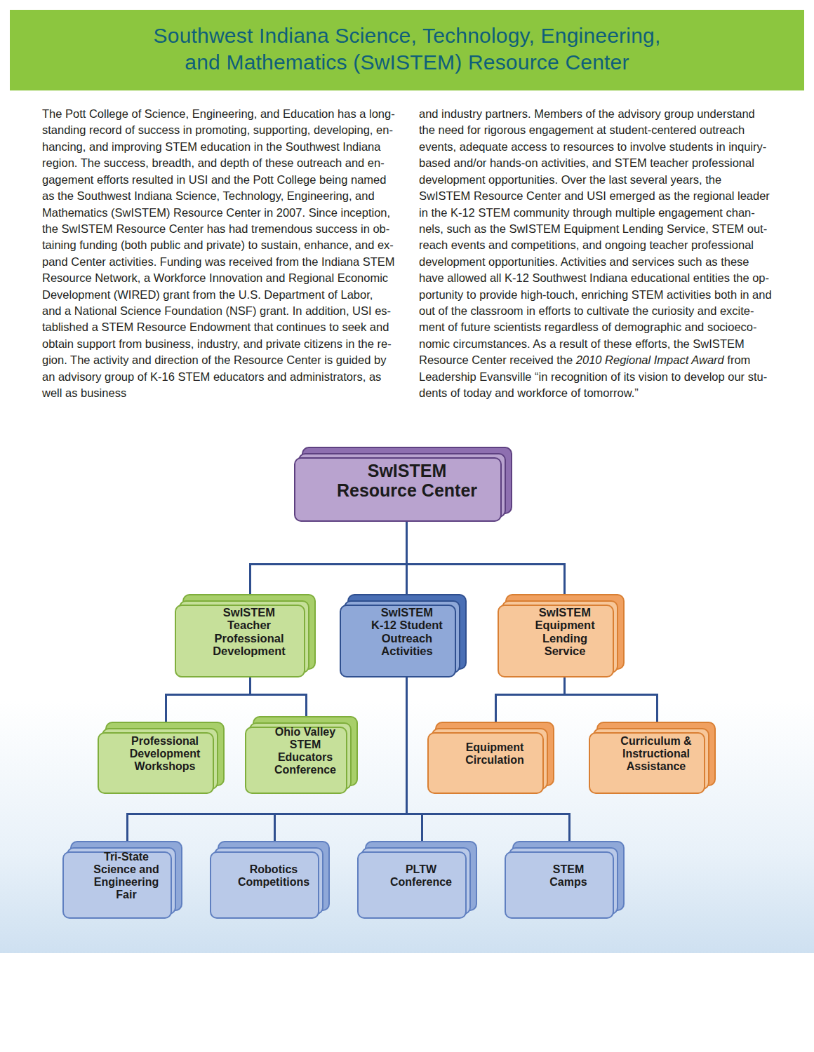Southwest Indiana Science, Technology, Engineering,
and Mathematics (SwISTEM) Resource Center
The Pott College of Science, Engineering, and Education has a long-standing record of success in promoting, supporting, developing, enhancing, and improving STEM education in the Southwest Indiana region. The success, breadth, and depth of these outreach and engagement efforts resulted in USI and the Pott College being named as the Southwest Indiana Science, Technology, Engineering, and Mathematics (SwISTEM) Resource Center in 2007. Since inception, the SwISTEM Resource Center has had tremendous success in obtaining funding (both public and private) to sustain, enhance, and expand Center activities. Funding was received from the Indiana STEM Resource Network, a Workforce Innovation and Regional Economic Development (WIRED) grant from the U.S. Department of Labor, and a National Science Foundation (NSF) grant. In addition, USI established a STEM Resource Endowment that continues to seek and obtain support from business, industry, and private citizens in the region. The activity and direction of the Resource Center is guided by an advisory group of K-16 STEM educators and administrators, as well as business
and industry partners. Members of the advisory group understand the need for rigorous engagement at student-centered outreach events, adequate access to resources to involve students in inquiry-based and/or hands-on activities, and STEM teacher professional development opportunities. Over the last several years, the SwISTEM Resource Center and USI emerged as the regional leader in the K-12 STEM community through multiple engagement channels, such as the SwISTEM Equipment Lending Service, STEM outreach events and competitions, and ongoing teacher professional development opportunities. Activities and services such as these have allowed all K-12 Southwest Indiana educational entities the opportunity to provide high-touch, enriching STEM activities both in and out of the classroom in efforts to cultivate the curiosity and excitement of future scientists regardless of demographic and socioeconomic circumstances. As a result of these efforts, the SwISTEM Resource Center received the 2010 Regional Impact Award from Leadership Evansville “in recognition of its vision to develop our students of today and workforce of tomorrow.”
SwISTEM
Resource Center
SwISTEM
Teacher
Professional
Development
SwISTEM
K-12 Student
Outreach
Activities
SwISTEM
Equipment
Lending
Service
Professional
Development
Workshops
Ohio Valley
STEM
Educators
Conference
Equipment
Circulation
Curriculum &
Instructional
Assistance
Tri-State
Science and
Engineering
Fair
Robotics
Competitions
PLTW
Conference
STEM
Camps